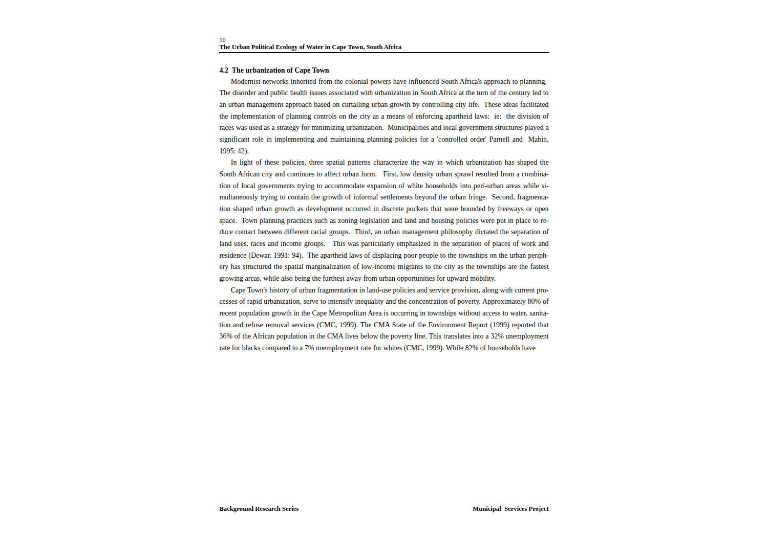10
The Urban Political Ecology of Water in Cape Town, South Africa
4.2 The urbanization of Cape Town
Modernist networks inherited from the colonial powers have influenced South Africa's approach to planning. The disorder and public health issues associated with urbanization in South Africa at the turn of the century led to an urban management approach based on curtailing urban growth by controlling city life. These ideas facilitated the implementation of planning controls on the city as a means of enforcing apartheid laws: ie: the division of races was used as a strategy for minimizing urbanization. Municipalities and local government structures played a significant role in implementing and maintaining planning policies for a 'controlled order' Parnell and Mabin, 1995: 42).
In light of these policies, three spatial patterns characterize the way in which urbanization has shaped the South African city and continues to affect urban form. First, low density urban sprawl resulted from a combination of local governments trying to accommodate expansion of white households into peri-urban areas while simultaneously trying to contain the growth of informal settlements beyond the urban fringe. Second, fragmentation shaped urban growth as development occurred in discrete pockets that were bounded by freeways or open space. Town planning practices such as zoning legislation and land and housing policies were put in place to reduce contact between different racial groups. Third, an urban management philosophy dictated the separation of land uses, races and income groups. This was particularly emphasized in the separation of places of work and residence (Dewar, 1991: 94). The apartheid laws of displacing poor people to the townships on the urban periphery has structured the spatial marginalization of low-income migrants to the city as the townships are the fastest growing areas, while also being the furthest away from urban opportunities for upward mobility.
Cape Town's history of urban fragmentation in land-use policies and service provision, along with current processes of rapid urbanization, serve to intensify inequality and the concentration of poverty. Approximately 80% of recent population growth in the Cape Metropolitan Area is occurring in townships without access to water, sanitation and refuse removal services (CMC, 1999). The CMA State of the Environment Report (1999) reported that 36% of the African population in the CMA lives below the poverty line. This translates into a 32% unemployment rate for blacks compared to a 7% unemployment rate for whites (CMC, 1999). While 82% of households have
Background Research Series Municipal Services Project